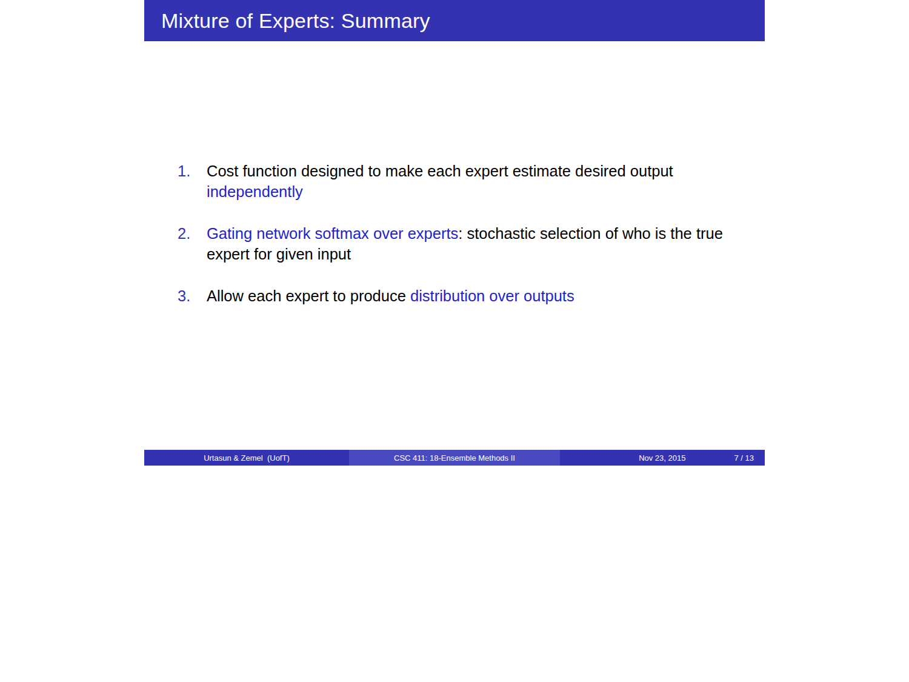Mixture of Experts: Summary
1. Cost function designed to make each expert estimate desired output independently
2. Gating network softmax over experts: stochastic selection of who is the true expert for given input
3. Allow each expert to produce distribution over outputs
Urtasun & Zemel (UofT)
CSC 411: 18-Ensemble Methods II
Nov 23, 20157 / 13